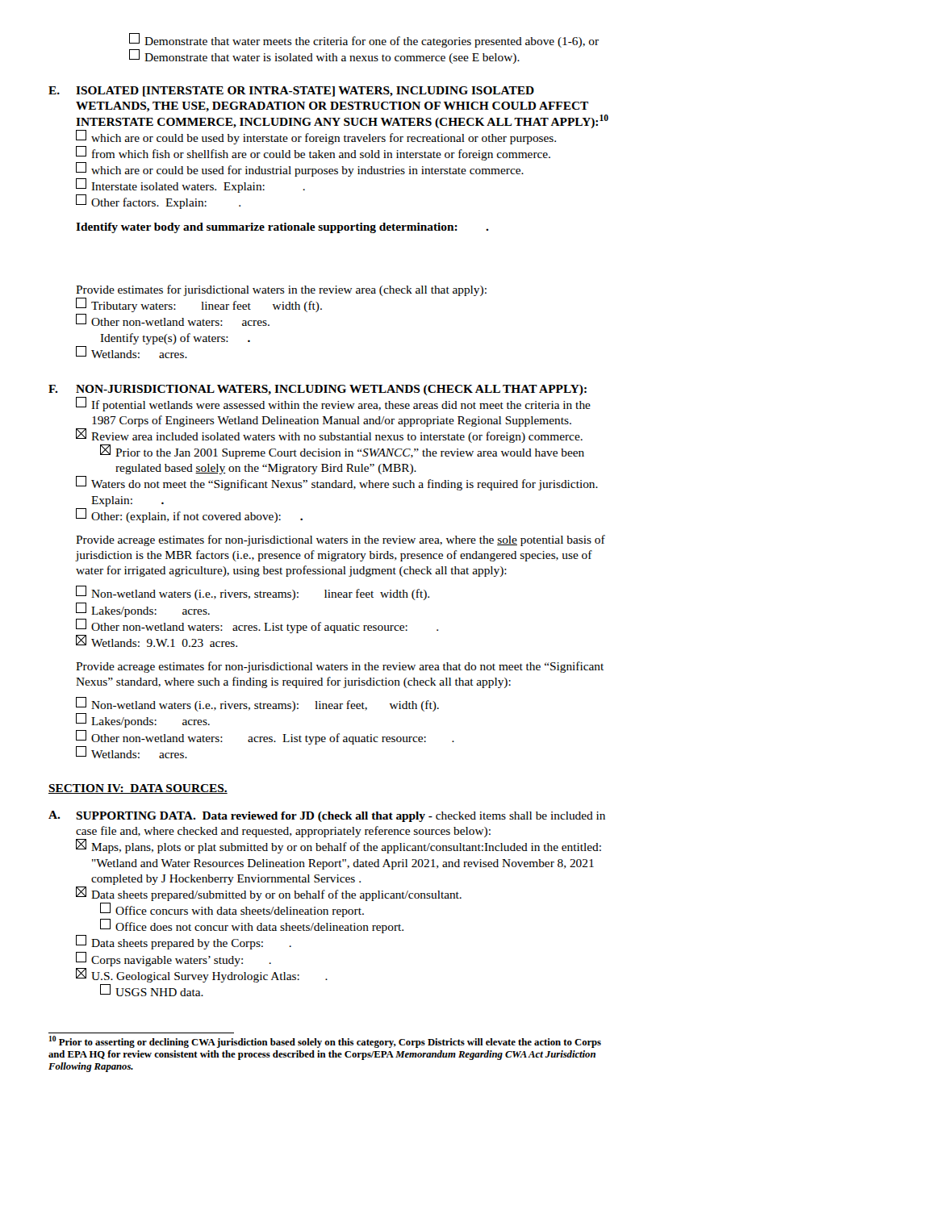Demonstrate that water meets the criteria for one of the categories presented above (1-6), or
Demonstrate that water is isolated with a nexus to commerce (see E below).
E.
ISOLATED [INTERSTATE OR INTRA-STATE] WATERS, INCLUDING ISOLATED WETLANDS, THE USE, DEGRADATION OR DESTRUCTION OF WHICH COULD AFFECT INTERSTATE COMMERCE, INCLUDING ANY SUCH WATERS (CHECK ALL THAT APPLY):10
which are or could be used by interstate or foreign travelers for recreational or other purposes.
from which fish or shellfish are or could be taken and sold in interstate or foreign commerce.
which are or could be used for industrial purposes by industries in interstate commerce.
Interstate isolated waters. Explain: .
Other factors. Explain: .
Identify water body and summarize rationale supporting determination: .
Provide estimates for jurisdictional waters in the review area (check all that apply):
Tributary waters: linear feet width (ft).
Other non-wetland waters: acres.
Identify type(s) of waters: .
Wetlands: acres.
F.
NON-JURISDICTIONAL WATERS, INCLUDING WETLANDS (CHECK ALL THAT APPLY):
If potential wetlands were assessed within the review area, these areas did not meet the criteria in the 1987 Corps of Engineers Wetland Delineation Manual and/or appropriate Regional Supplements.
Review area included isolated waters with no substantial nexus to interstate (or foreign) commerce.
Prior to the Jan 2001 Supreme Court decision in “SWANCC,” the review area would have been regulated based solely on the “Migratory Bird Rule” (MBR).
Waters do not meet the “Significant Nexus” standard, where such a finding is required for jurisdiction. Explain: .
Other: (explain, if not covered above): .
Provide acreage estimates for non-jurisdictional waters in the review area, where the sole potential basis of jurisdiction is the MBR factors (i.e., presence of migratory birds, presence of endangered species, use of water for irrigated agriculture), using best professional judgment (check all that apply):
Non-wetland waters (i.e., rivers, streams): linear feet width (ft).
Lakes/ponds: acres.
Other non-wetland waters: acres. List type of aquatic resource: .
Wetlands: 9.W.1 0.23 acres.
Provide acreage estimates for non-jurisdictional waters in the review area that do not meet the “Significant Nexus” standard, where such a finding is required for jurisdiction (check all that apply):
Non-wetland waters (i.e., rivers, streams): linear feet, width (ft).
Lakes/ponds: acres.
Other non-wetland waters: acres. List type of aquatic resource: .
Wetlands: acres.
SECTION IV: DATA SOURCES.
A.
SUPPORTING DATA. Data reviewed for JD (check all that apply - checked items shall be included in case file and, where checked and requested, appropriately reference sources below):
Maps, plans, plots or plat submitted by or on behalf of the applicant/consultant:Included in the entitled: "Wetland and Water Resources Delineation Report", dated April 2021, and revised November 8, 2021 completed by J Hockenberry Enviornmental Services .
Data sheets prepared/submitted by or on behalf of the applicant/consultant.
Office concurs with data sheets/delineation report.
Office does not concur with data sheets/delineation report.
Data sheets prepared by the Corps: .
Corps navigable waters’ study: .
U.S. Geological Survey Hydrologic Atlas: .
USGS NHD data.
10 Prior to asserting or declining CWA jurisdiction based solely on this category, Corps Districts will elevate the action to Corps and EPA HQ for review consistent with the process described in the Corps/EPA Memorandum Regarding CWA Act Jurisdiction Following Rapanos.